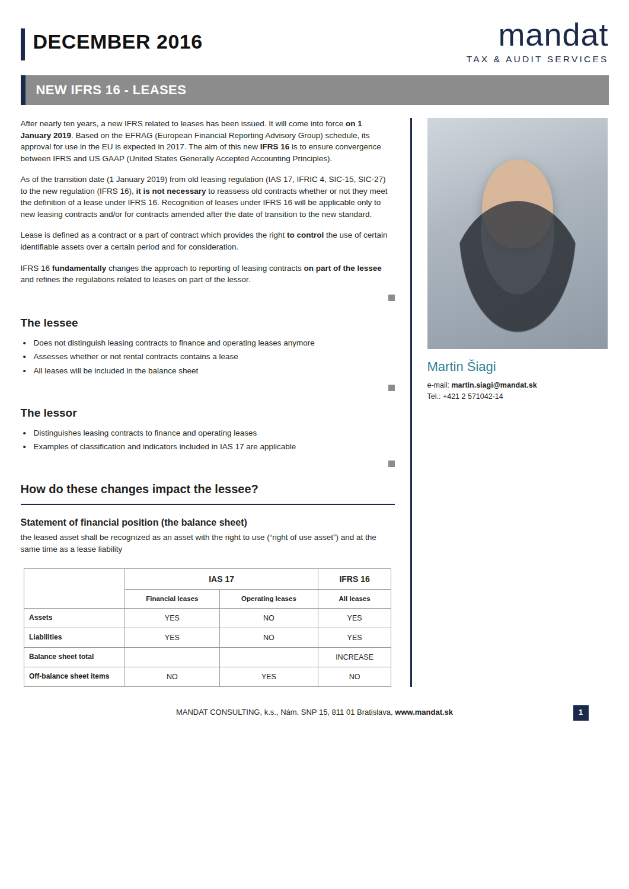DECEMBER 2016
mandat
TAX & AUDIT SERVICES
NEW IFRS 16 - LEASES
After nearly ten years, a new IFRS related to leases has been issued. It will come into force on 1 January 2019. Based on the EFRAG (European Financial Reporting Advisory Group) schedule, its approval for use in the EU is expected in 2017. The aim of this new IFRS 16 is to ensure convergence between IFRS and US GAAP (United States Generally Accepted Accounting Principles).
As of the transition date (1 January 2019) from old leasing regulation (IAS 17, IFRIC 4, SIC-15, SIC-27) to the new regulation (IFRS 16), it is not necessary to reassess old contracts whether or not they meet the definition of a lease under IFRS 16. Recognition of leases under IFRS 16 will be applicable only to new leasing contracts and/or for contracts amended after the date of transition to the new standard.
Lease is defined as a contract or a part of contract which provides the right to control the use of certain identifiable assets over a certain period and for consideration.
IFRS 16 fundamentally changes the approach to reporting of leasing contracts on part of the lessee and refines the regulations related to leases on part of the lessor.
The lessee
Does not distinguish leasing contracts to finance and operating leases anymore
Assesses whether or not rental contracts contains a lease
All leases will be included in the balance sheet
The lessor
Distinguishes leasing contracts to finance and operating leases
Examples of classification and indicators included in IAS 17 are applicable
How do these changes impact the lessee?
Statement of financial position (the balance sheet)
the leased asset shall be recognized as an asset with the right to use (“right of use asset”) and at the same time as a lease liability
| | IAS 17 | IFRS 16 |
| --- | --- | --- |
| | Financial leases | Operating leases | All leases |
| Assets | YES | NO | YES |
| Liabilities | YES | NO | YES |
| Balance sheet total | | | INCREASE |
| Off-balance sheet items | NO | YES | NO |
Martin Šiagi
e-mail: martin.siagi@mandat.sk
Tel.: +421 2 571042-14
MANDAT CONSULTING, k.s., Nám. SNP 15, 811 01 Bratislava, www.mandat.sk
1